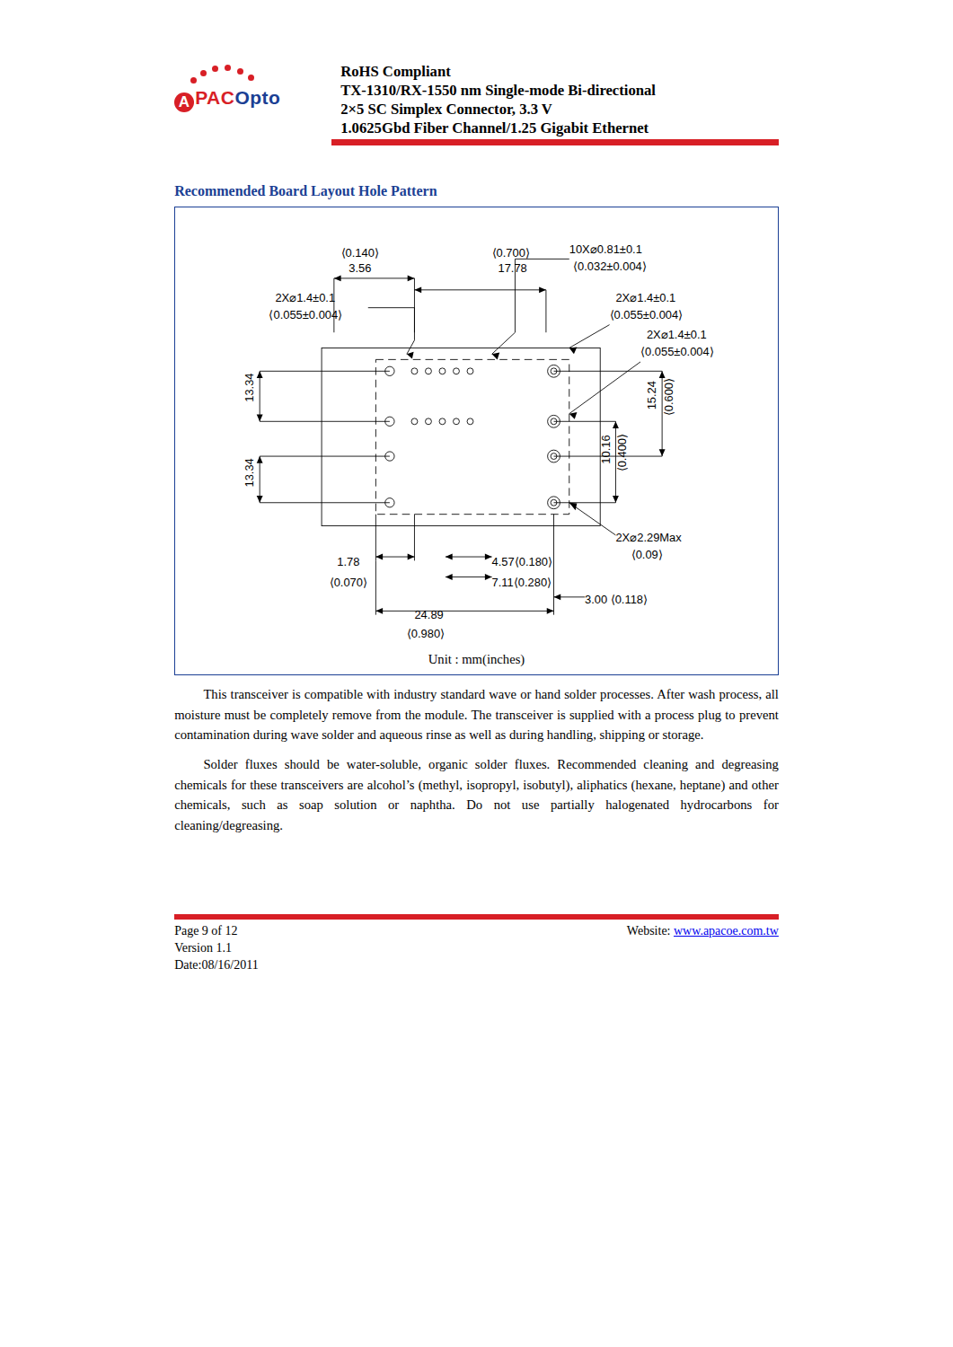APAC Opto
RoHS Compliant
TX-1310/RX-1550 nm Single-mode Bi-directional
2×5 SC Simplex Connector, 3.3 V
1.0625Gbd Fiber Channel/1.25 Gigabit Ethernet
Recommended Board Layout Hole Pattern
⟨0.140⟩ 3.56 ⟨0.700⟩ 17.78 10X⌀0.81±0.1 ⟨0.032±0.004⟩ 2X⌀1.4±0.1 ⟨0.055±0.004⟩ 2X⌀1.4±0.1 ⟨0.055±0.004⟩ 2X⌀1.4±0.1 ⟨0.055±0.004⟩ 13.34 13.34 15.24 ⟨0.600⟩ 10.16 ⟨0.400⟩ 2X⌀2.29Max ⟨0.09⟩ 1.78 ⟨0.070⟩ 4.57⟨0.180⟩ 7.11⟨0.280⟩ 3.00 ⟨0.118⟩ 24.89 ⟨0.980⟩
Unit : mm(inches)
This transceiver is compatible with industry standard wave or hand solder processes. After wash process, all moisture must be completely remove from the module. The transceiver is supplied with a process plug to prevent contamination during wave solder and aqueous rinse as well as during handling, shipping or storage.
Solder fluxes should be water-soluble, organic solder fluxes. Recommended cleaning and degreasing chemicals for these transceivers are alcohol’s (methyl, isopropyl, isobutyl), aliphatics (hexane, heptane) and other chemicals, such as soap solution or naphtha. Do not use partially halogenated hydrocarbons for cleaning/degreasing.
Page 9 of 12 Version 1.1 Date:08/16/2011
Website: www.apacoe.com.tw